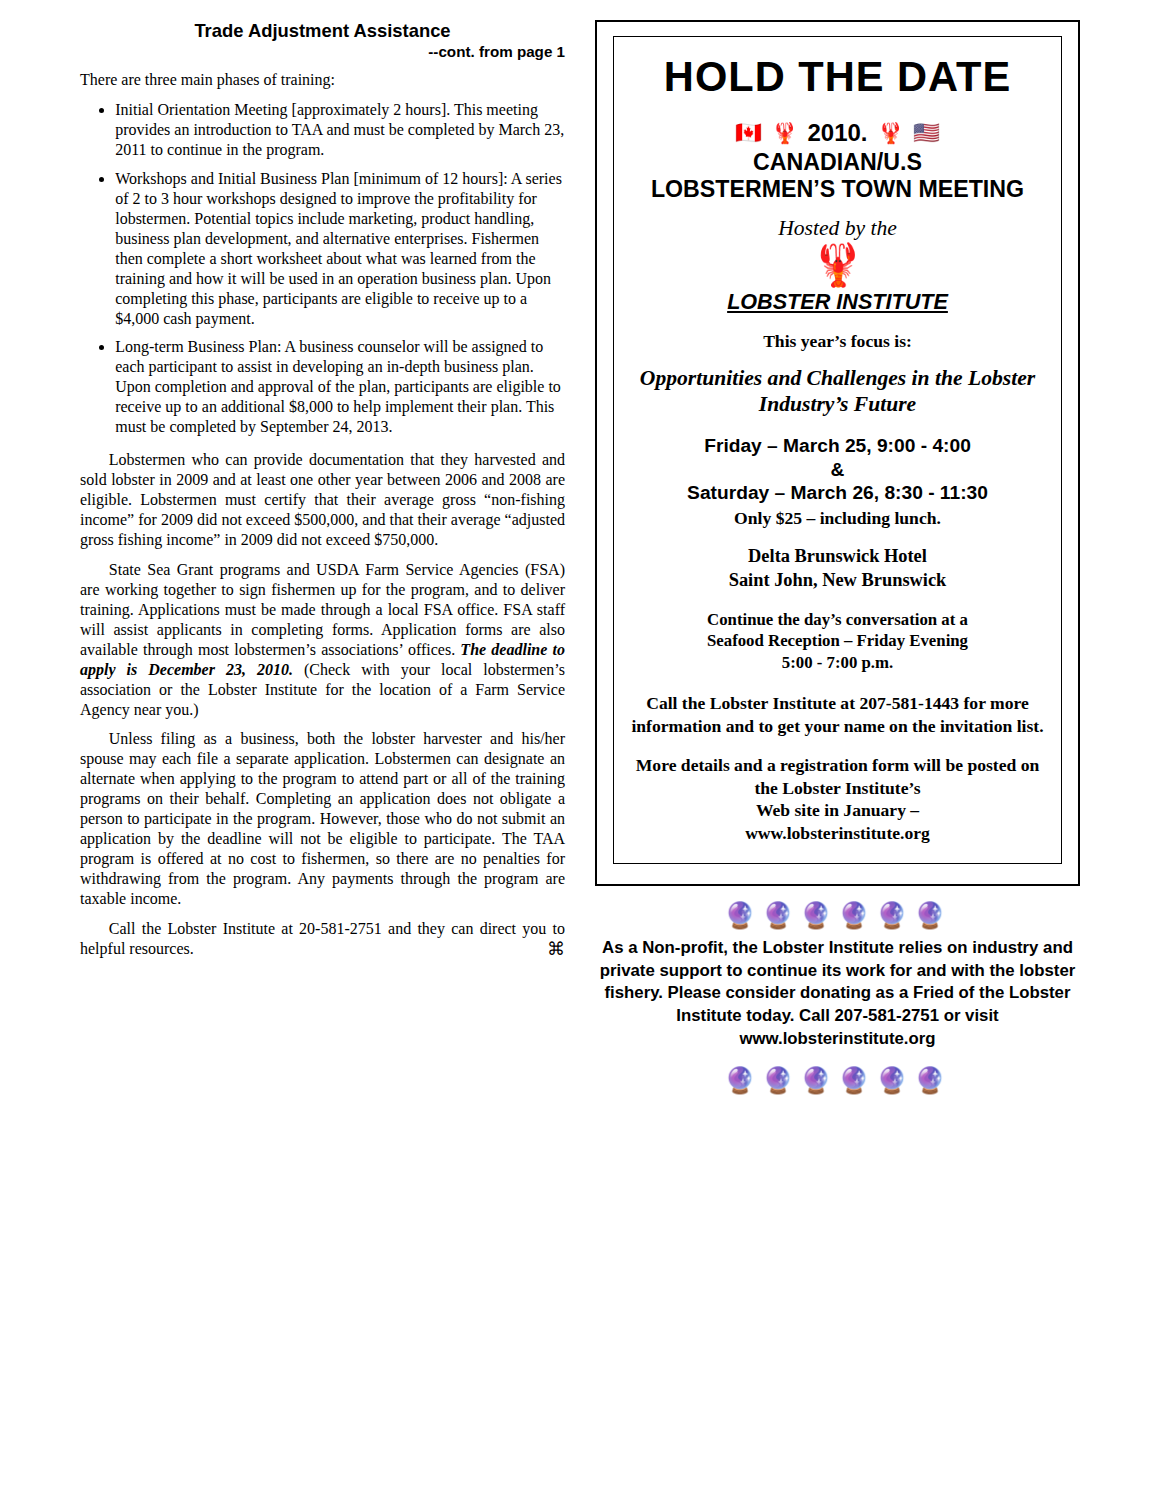Trade Adjustment Assistance
--cont. from page 1
There are three main phases of training:
Initial Orientation Meeting [approximately 2 hours]. This meeting provides an introduction to TAA and must be completed by March 23, 2011 to continue in the program.
Workshops and Initial Business Plan [minimum of 12 hours]: A series of 2 to 3 hour workshops designed to improve the profitability for lobstermen. Potential topics include marketing, product handling, business plan development, and alternative enterprises. Fishermen then complete a short worksheet about what was learned from the training and how it will be used in an operation business plan. Upon completing this phase, participants are eligible to receive up to a $4,000 cash payment.
Long-term Business Plan: A business counselor will be assigned to each participant to assist in developing an in-depth business plan. Upon completion and approval of the plan, participants are eligible to receive up to an additional $8,000 to help implement their plan. This must be completed by September 24, 2013.
Lobstermen who can provide documentation that they harvested and sold lobster in 2009 and at least one other year between 2006 and 2008 are eligible. Lobstermen must certify that their average gross “non-fishing income” for 2009 did not exceed $500,000, and that their average “adjusted gross fishing income” in 2009 did not exceed $750,000.
State Sea Grant programs and USDA Farm Service Agencies (FSA) are working together to sign fishermen up for the program, and to deliver training. Applications must be made through a local FSA office. FSA staff will assist applicants in completing forms. Application forms are also available through most lobstermen’s associations’ offices. The deadline to apply is December 23, 2010. (Check with your local lobstermen’s association or the Lobster Institute for the location of a Farm Service Agency near you.)
Unless filing as a business, both the lobster harvester and his/her spouse may each file a separate application. Lobstermen can designate an alternate when applying to the program to attend part or all of the training programs on their behalf. Completing an application does not obligate a person to participate in the program. However, those who do not submit an application by the deadline will not be eligible to participate. The TAA program is offered at no cost to fishermen, so there are no penalties for withdrawing from the program. Any payments through the program are taxable income.
Call the Lobster Institute at 20-581-2751 and they can direct you to helpful resources. ⌘
HOLD THE DATE
🇨🇦 🦞 2010. 🦞 🇺🇸
CANADIAN/U.S
LOBSTERMEN’S TOWN MEETING
Hosted by the
🦞
LOBSTER INSTITUTE
This year’s focus is:
Opportunities and Challenges in the Lobster Industry’s Future
Friday – March 25, 9:00 - 4:00
&
Saturday – March 26, 8:30 - 11:30
Only $25 – including lunch.
Delta Brunswick Hotel
Saint John, New Brunswick
Continue the day’s conversation at a
Seafood Reception – Friday Evening
5:00 - 7:00 p.m.
Call the Lobster Institute at 207-581-1443 for more information and to get your name on the invitation list.
More details and a registration form will be posted on the Lobster Institute’s
Web site in January –
www.lobsterinstitute.org
🔮🔮🔮🔮🔮🔮
As a Non-profit, the Lobster Institute relies on industry and private support to continue its work for and with the lobster fishery. Please consider donating as a Fried of the Lobster Institute today. Call 207-581-2751 or visit www.lobsterinstitute.org
🔮🔮🔮🔮🔮🔮